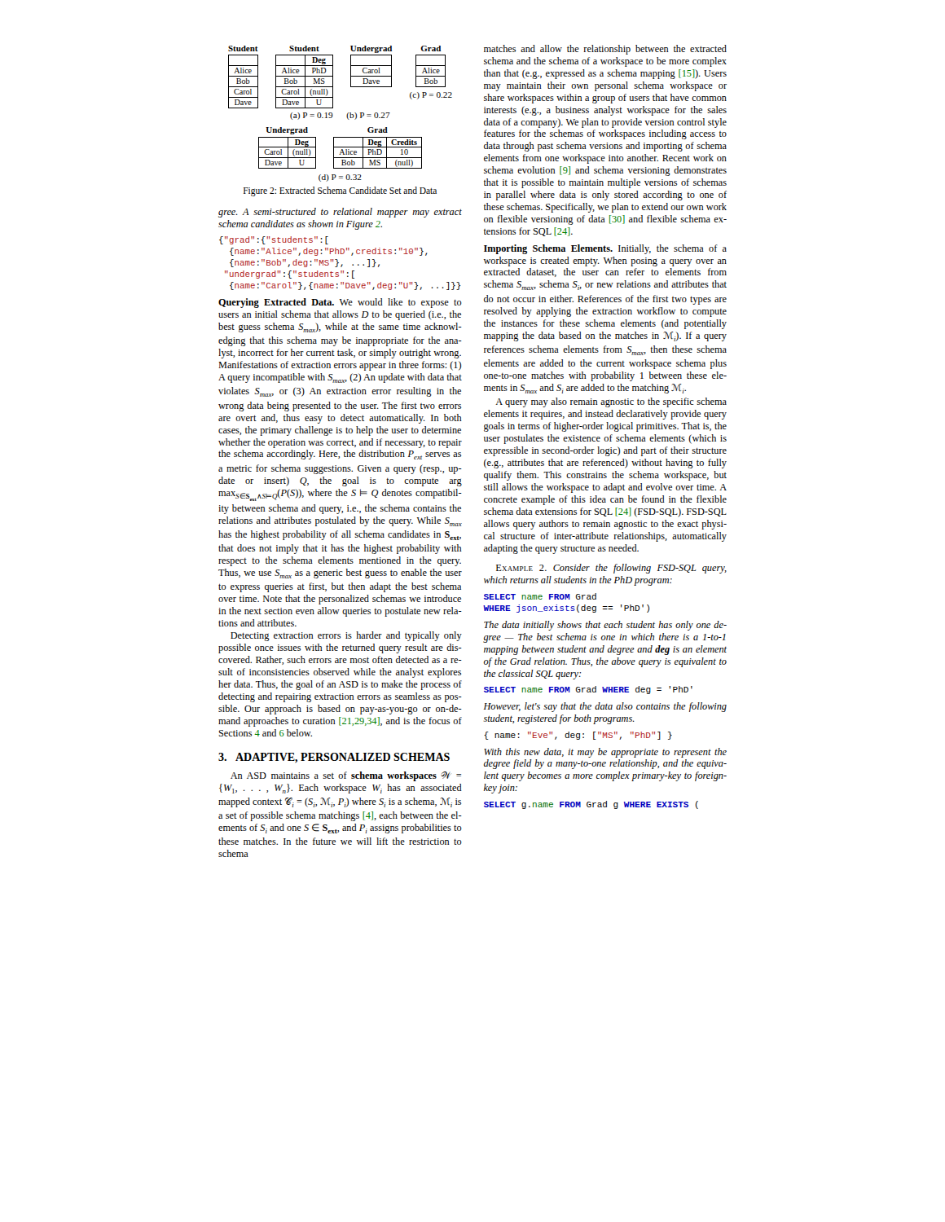Student
| Name |
| --- |
| Alice |
| Bob |
| Carol |
| Dave |
Student
| Name | Deg |
| --- | --- |
| Alice | PhD |
| Bob | MS |
| Carol | (null) |
| Dave | U |
Undergrad
| Name |
| --- |
| Carol |
| Dave |
Grad
| Name |
| --- |
| Alice |
| Bob |
(c) P = 0.22
(a) P = 0.19 (b) P = 0.27
Undergrad
| Name | Deg |
| --- | --- |
| Carol | (null) |
| Dave | U |
Grad
| Name | Deg | Credits |
| --- | --- | --- |
| Alice | PhD | 10 |
| Bob | MS | (null) |
(d) P = 0.32
Figure 2: Extracted Schema Candidate Set and Data
gree. A semi-structured to relational mapper may extract schema candidates as shown in Figure 2.
{"grad":{"students":[ {name:"Alice",deg:"PhD",credits:"10"}, {name:"Bob",deg:"MS"}, ...]}, "undergrad":{"students":[ {name:"Carol"},{name:"Dave",deg:"U"}, ...]}}
Querying Extracted Data. We would like to expose to users an initial schema that allows D to be queried (i.e., the best guess schema Smax), while at the same time acknowledging that this schema may be inappropriate for the analyst, incorrect for her current task, or simply outright wrong. Manifestations of extraction errors appear in three forms: (1) A query incompatible with Smax, (2) An update with data that violates Smax, or (3) An extraction error resulting in the wrong data being presented to the user. The first two errors are overt and, thus easy to detect automatically. In both cases, the primary challenge is to help the user to determine whether the operation was correct, and if necessary, to repair the schema accordingly. Here, the distribution Pext serves as a metric for schema suggestions. Given a query (resp., update or insert) Q, the goal is to compute arg maxS∈Sext∧S⊨Q(P(S)), where the S ⊨ Q denotes compatibility between schema and query, i.e., the schema contains the relations and attributes postulated by the query. While Smax has the highest probability of all schema candidates in Sext, that does not imply that it has the highest probability with respect to the schema elements mentioned in the query. Thus, we use Smax as a generic best guess to enable the user to express queries at first, but then adapt the best schema over time. Note that the personalized schemas we introduce in the next section even allow queries to postulate new relations and attributes.
Detecting extraction errors is harder and typically only possible once issues with the returned query result are discovered. Rather, such errors are most often detected as a result of inconsistencies observed while the analyst explores her data. Thus, the goal of an ASD is to make the process of detecting and repairing extraction errors as seamless as possible. Our approach is based on pay-as-you-go or on-demand approaches to curation [21,29,34], and is the focus of Sections 4 and 6 below.
3. ADAPTIVE, PERSONALIZED SCHEMAS
An ASD maintains a set of schema workspaces 𝒲 = {W1, . . . , Wn}. Each workspace Wi has an associated mapped context 𝒞i = (Si, ℳi, Pi) where Si is a schema, ℳi is a set of possible schema matchings [4], each between the elements of Si and one S ∈ Sext, and Pi assigns probabilities to these matches. In the future we will lift the restriction to schema
matches and allow the relationship between the extracted schema and the schema of a workspace to be more complex than that (e.g., expressed as a schema mapping [15]). Users may maintain their own personal schema workspace or share workspaces within a group of users that have common interests (e.g., a business analyst workspace for the sales data of a company). We plan to provide version control style features for the schemas of workspaces including access to data through past schema versions and importing of schema elements from one workspace into another. Recent work on schema evolution [9] and schema versioning demonstrates that it is possible to maintain multiple versions of schemas in parallel where data is only stored according to one of these schemas. Specifically, we plan to extend our own work on flexible versioning of data [30] and flexible schema extensions for SQL [24].
Importing Schema Elements. Initially, the schema of a workspace is created empty. When posing a query over an extracted dataset, the user can refer to elements from schema Smax, schema Si, or new relations and attributes that do not occur in either. References of the first two types are resolved by applying the extraction workflow to compute the instances for these schema elements (and potentially mapping the data based on the matches in ℳi). If a query references schema elements from Smax, then these schema elements are added to the current workspace schema plus one-to-one matches with probability 1 between these elements in Smax and Si are added to the matching ℳi.
A query may also remain agnostic to the specific schema elements it requires, and instead declaratively provide query goals in terms of higher-order logical primitives. That is, the user postulates the existence of schema elements (which is expressible in second-order logic) and part of their structure (e.g., attributes that are referenced) without having to fully qualify them. This constrains the schema workspace, but still allows the workspace to adapt and evolve over time. A concrete example of this idea can be found in the flexible schema data extensions for SQL [24] (FSD-SQL). FSD-SQL allows query authors to remain agnostic to the exact physical structure of inter-attribute relationships, automatically adapting the query structure as needed.
Example 2. Consider the following FSD-SQL query, which returns all students in the PhD program:
SELECT name FROM Grad WHERE json_exists(deg == 'PhD')
The data initially shows that each student has only one degree — The best schema is one in which there is a 1-to-1 mapping between student and degree and deg is an element of the Grad relation. Thus, the above query is equivalent to the classical SQL query:
SELECT name FROM Grad WHERE deg = 'PhD'
However, let's say that the data also contains the following student, registered for both programs.
{ name: "Eve", deg: ["MS", "PhD"] }
With this new data, it may be appropriate to represent the degree field by a many-to-one relationship, and the equivalent query becomes a more complex primary-key to foreign-key join:
SELECT g.name FROM Grad g WHERE EXISTS (